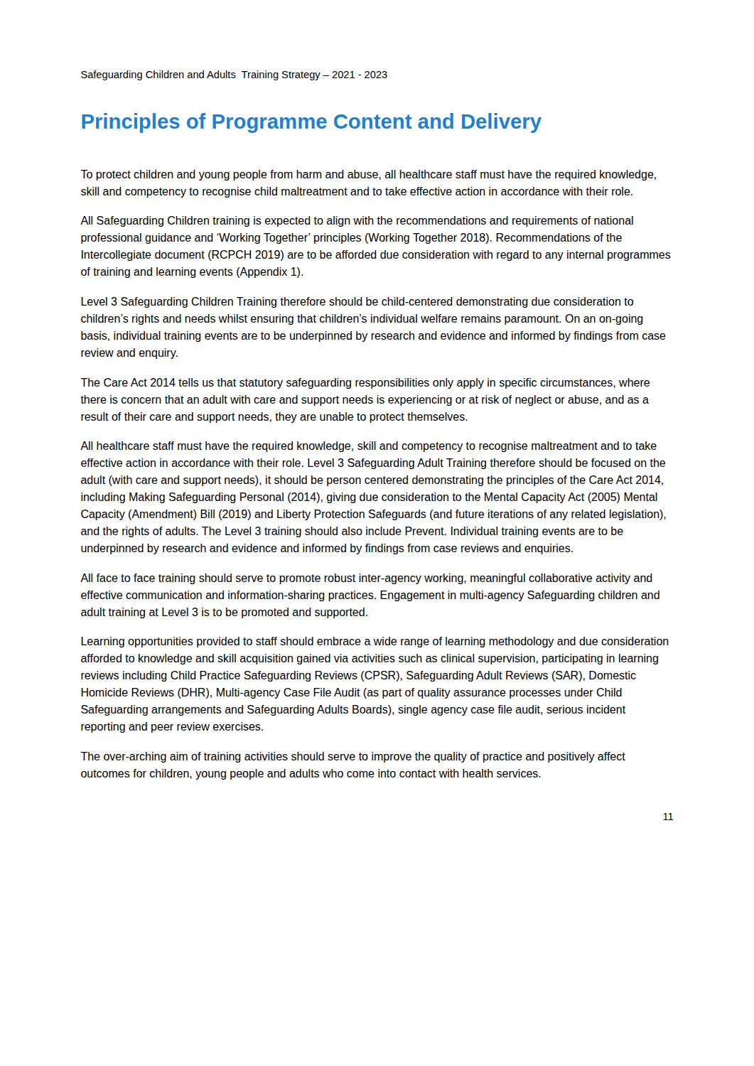Safeguarding Children and Adults Training Strategy – 2021 - 2023
Principles of Programme Content and Delivery
To protect children and young people from harm and abuse, all healthcare staff must have the required knowledge, skill and competency to recognise child maltreatment and to take effective action in accordance with their role.
All Safeguarding Children training is expected to align with the recommendations and requirements of national professional guidance and ‘Working Together’ principles (Working Together 2018). Recommendations of the Intercollegiate document (RCPCH 2019) are to be afforded due consideration with regard to any internal programmes of training and learning events (Appendix 1).
Level 3 Safeguarding Children Training therefore should be child-centered demonstrating due consideration to children’s rights and needs whilst ensuring that children’s individual welfare remains paramount. On an on-going basis, individual training events are to be underpinned by research and evidence and informed by findings from case review and enquiry.
The Care Act 2014 tells us that statutory safeguarding responsibilities only apply in specific circumstances, where there is concern that an adult with care and support needs is experiencing or at risk of neglect or abuse, and as a result of their care and support needs, they are unable to protect themselves.
All healthcare staff must have the required knowledge, skill and competency to recognise maltreatment and to take effective action in accordance with their role. Level 3 Safeguarding Adult Training therefore should be focused on the adult (with care and support needs), it should be person centered demonstrating the principles of the Care Act 2014, including Making Safeguarding Personal (2014), giving due consideration to the Mental Capacity Act (2005) Mental Capacity (Amendment) Bill (2019) and Liberty Protection Safeguards (and future iterations of any related legislation), and the rights of adults. The Level 3 training should also include Prevent. Individual training events are to be underpinned by research and evidence and informed by findings from case reviews and enquiries.
All face to face training should serve to promote robust inter-agency working, meaningful collaborative activity and effective communication and information-sharing practices. Engagement in multi-agency Safeguarding children and adult training at Level 3 is to be promoted and supported.
Learning opportunities provided to staff should embrace a wide range of learning methodology and due consideration afforded to knowledge and skill acquisition gained via activities such as clinical supervision, participating in learning reviews including Child Practice Safeguarding Reviews (CPSR), Safeguarding Adult Reviews (SAR), Domestic Homicide Reviews (DHR), Multi-agency Case File Audit (as part of quality assurance processes under Child Safeguarding arrangements and Safeguarding Adults Boards), single agency case file audit, serious incident reporting and peer review exercises.
The over-arching aim of training activities should serve to improve the quality of practice and positively affect outcomes for children, young people and adults who come into contact with health services.
11